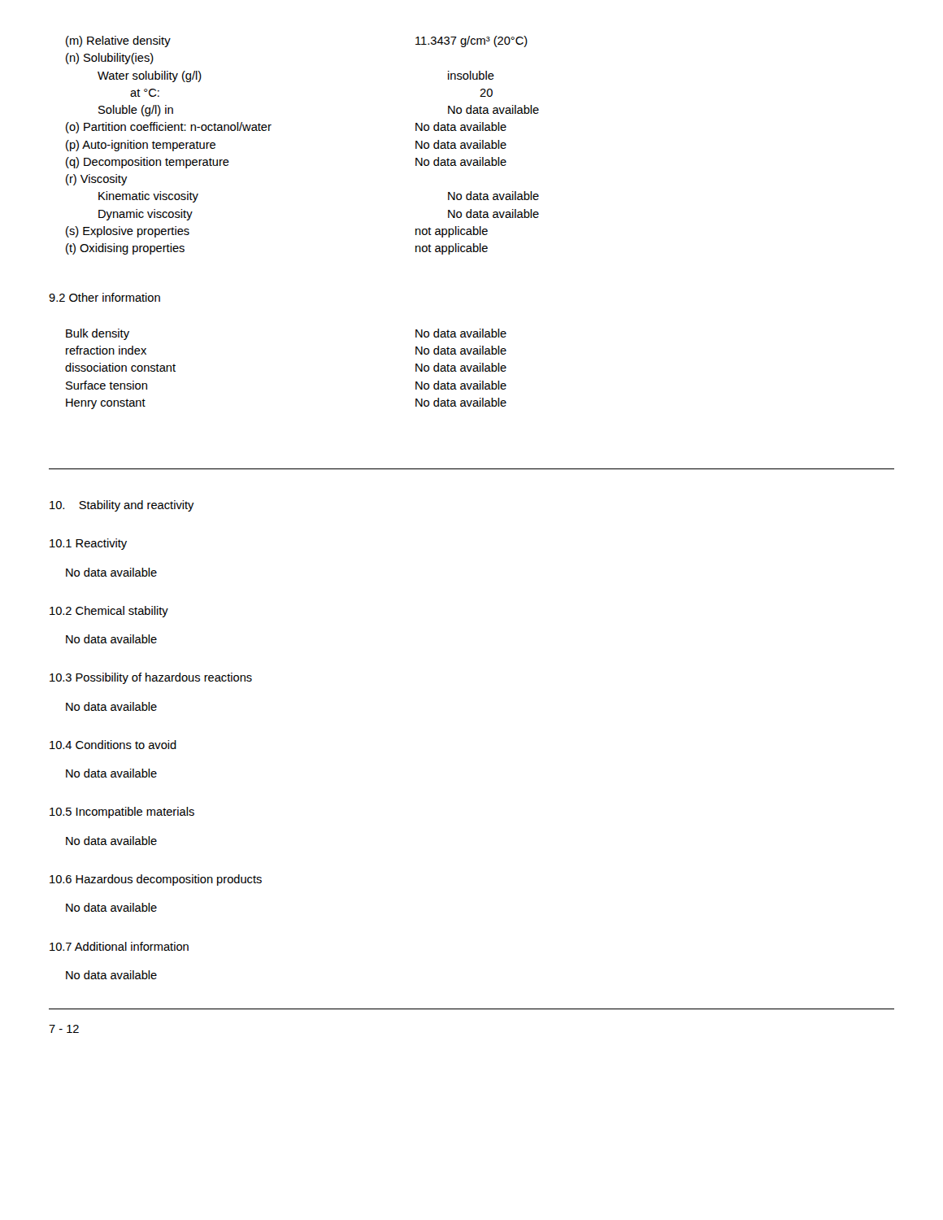(m) Relative density
11.3437 g/cm³ (20°C)
(n) Solubility(ies)
Water solubility (g/l)
insoluble
at °C:
20
Soluble (g/l) in
No data available
(o) Partition coefficient: n-octanol/water
No data available
(p) Auto-ignition temperature
No data available
(q) Decomposition temperature
No data available
(r) Viscosity
Kinematic viscosity
No data available
Dynamic viscosity
No data available
(s) Explosive properties
not applicable
(t) Oxidising properties
not applicable
9.2 Other information
Bulk density
No data available
refraction index
No data available
dissociation constant
No data available
Surface tension
No data available
Henry constant
No data available
10. Stability and reactivity
10.1 Reactivity
No data available
10.2 Chemical stability
No data available
10.3 Possibility of hazardous reactions
No data available
10.4 Conditions to avoid
No data available
10.5 Incompatible materials
No data available
10.6 Hazardous decomposition products
No data available
10.7 Additional information
No data available
7 - 12